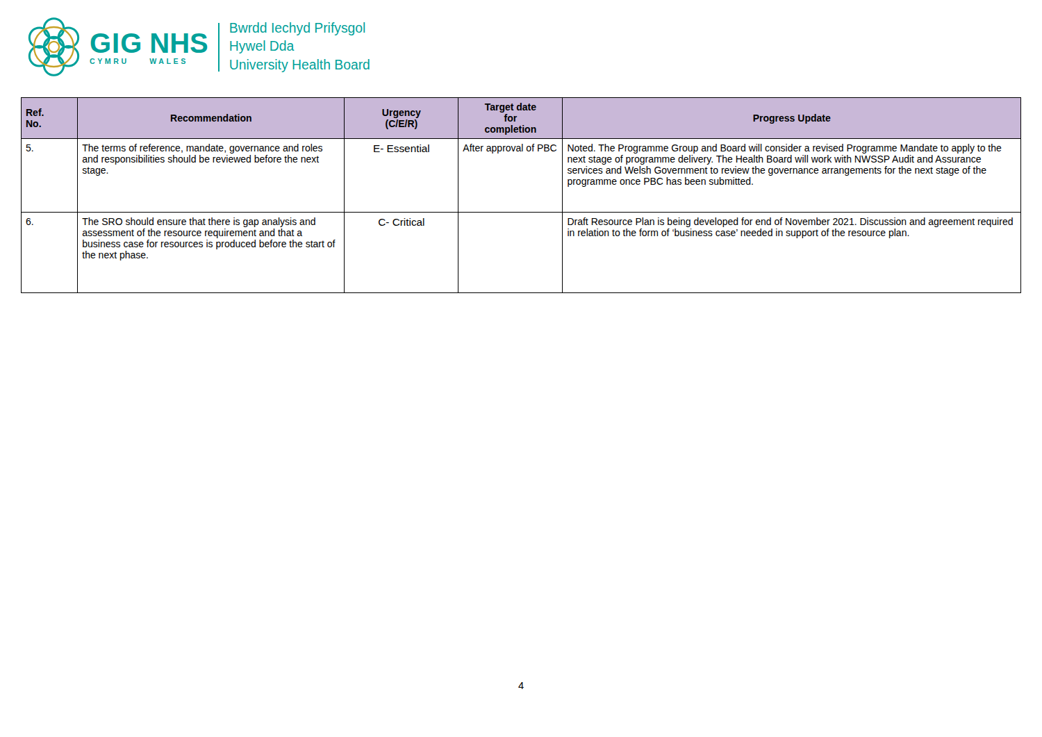GIG CYMRU
NHS WALES
Bwrdd Iechyd Prifysgol Hywel Dda University Health Board
| Ref. No. | Recommendation | Urgency (C/E/R) | Target date for completion | Progress Update |
| --- | --- | --- | --- | --- |
| 5. | The terms of reference, mandate, governance and roles and responsibilities should be reviewed before the next stage. | E- Essential | After approval of PBC | Noted. The Programme Group and Board will consider a revised Programme Mandate to apply to the next stage of programme delivery. The Health Board will work with NWSSP Audit and Assurance services and Welsh Government to review the governance arrangements for the next stage of the programme once PBC has been submitted. |
| 6. | The SRO should ensure that there is gap analysis and assessment of the resource requirement and that a business case for resources is produced before the start of the next phase. | C- Critical | | Draft Resource Plan is being developed for end of November 2021. Discussion and agreement required in relation to the form of ‘business case’ needed in support of the resource plan. |
4